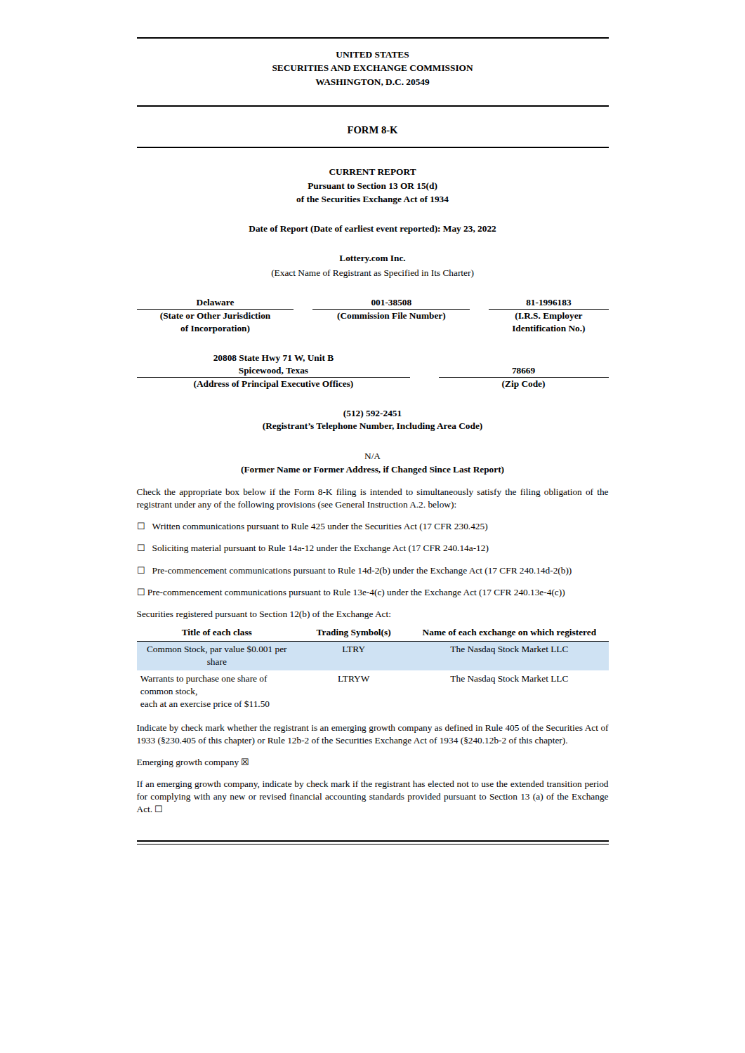UNITED STATES
SECURITIES AND EXCHANGE COMMISSION
WASHINGTON, D.C. 20549
FORM 8-K
CURRENT REPORT
Pursuant to Section 13 OR 15(d)
of the Securities Exchange Act of 1934
Date of Report (Date of earliest event reported): May 23, 2022
Lottery.com Inc.
(Exact Name of Registrant as Specified in Its Charter)
| Delaware | | 001-38508 | | 81-1996183 |
| (State or Other Jurisdiction of Incorporation) | | (Commission File Number) | | (I.R.S. Employer Identification No.) |
| 20808 State Hwy 71 W, Unit B Spicewood, Texas | | 78669 |
| (Address of Principal Executive Offices) | | (Zip Code) |
(512) 592-2451
(Registrant’s Telephone Number, Including Area Code)
N/A
(Former Name or Former Address, if Changed Since Last Report)
Check the appropriate box below if the Form 8-K filing is intended to simultaneously satisfy the filing obligation of the registrant under any of the following provisions (see General Instruction A.2. below):
☐ Written communications pursuant to Rule 425 under the Securities Act (17 CFR 230.425)
☐ Soliciting material pursuant to Rule 14a-12 under the Exchange Act (17 CFR 240.14a-12)
☐ Pre-commencement communications pursuant to Rule 14d-2(b) under the Exchange Act (17 CFR 240.14d-2(b))
☐ Pre-commencement communications pursuant to Rule 13e-4(c) under the Exchange Act (17 CFR 240.13e-4(c))
Securities registered pursuant to Section 12(b) of the Exchange Act:
| Title of each class | Trading Symbol(s) | Name of each exchange on which registered |
| --- | --- | --- |
| Common Stock, par value $0.001 per share | LTRY | The Nasdaq Stock Market LLC |
| Warrants to purchase one share of common stock, each at an exercise price of $11.50 | LTRYW | The Nasdaq Stock Market LLC |
Indicate by check mark whether the registrant is an emerging growth company as defined in Rule 405 of the Securities Act of 1933 (§230.405 of this chapter) or Rule 12b-2 of the Securities Exchange Act of 1934 (§240.12b-2 of this chapter).
Emerging growth company ☒
If an emerging growth company, indicate by check mark if the registrant has elected not to use the extended transition period for complying with any new or revised financial accounting standards provided pursuant to Section 13 (a) of the Exchange Act. ☐